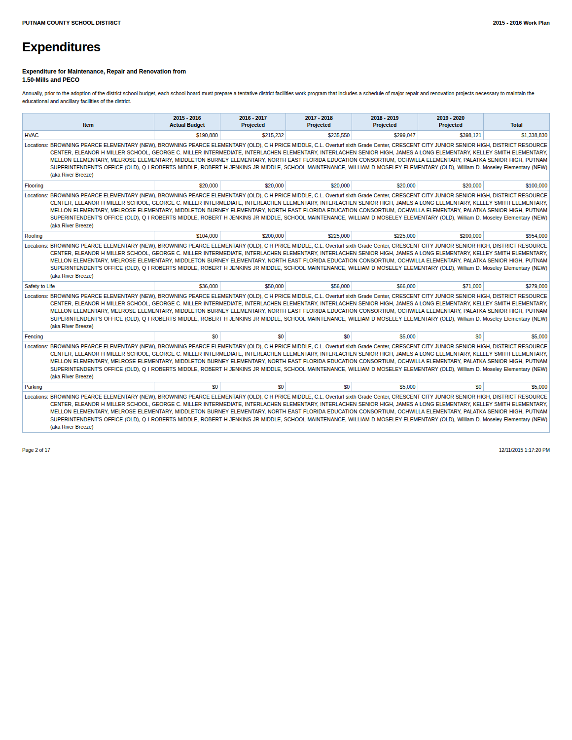PUTNAM COUNTY SCHOOL DISTRICT 2015 - 2016 Work Plan
Expenditures
Expenditure for Maintenance, Repair and Renovation from
1.50-Mills and PECO
Annually, prior to the adoption of the district school budget, each school board must prepare a tentative district facilities work program that includes a schedule of major repair and renovation projects necessary to maintain the educational and ancillary facilities of the district.
| Item | 2015 - 2016 Actual Budget | 2016 - 2017 Projected | 2017 - 2018 Projected | 2018 - 2019 Projected | 2019 - 2020 Projected | Total |
| --- | --- | --- | --- | --- | --- | --- |
| HVAC | $190,880 | $215,232 | $235,550 | $299,047 | $398,121 | $1,338,830 |
| Locations: BROWNING PEARCE ELEMENTARY (NEW), BROWNING PEARCE ELEMENTARY (OLD), C H PRICE MIDDLE, C.L. Overturf sixth Grade Center, CRESCENT CITY JUNIOR SENIOR HIGH, DISTRICT RESOURCE CENTER, ELEANOR H MILLER SCHOOL, GEORGE C. MILLER INTERMEDIATE, INTERLACHEN ELEMENTARY, INTERLACHEN SENIOR HIGH, JAMES A LONG ELEMENTARY, KELLEY SMITH ELEMENTARY, MELLON ELEMENTARY, MELROSE ELEMENTARY, MIDDLETON BURNEY ELEMENTARY, NORTH EAST FLORIDA EDUCATION CONSORTIUM, OCHWILLA ELEMENTARY, PALATKA SENIOR HIGH, PUTNAM SUPERINTENDENT'S OFFICE (OLD), Q I ROBERTS MIDDLE, ROBERT H JENKINS JR MIDDLE, SCHOOL MAINTENANCE, WILLIAM D MOSELEY ELEMENTARY (OLD), William D. Moseley Elementary (NEW) (aka River Breeze) |
| Flooring | $20,000 | $20,000 | $20,000 | $20,000 | $20,000 | $100,000 |
| Locations: BROWNING PEARCE ELEMENTARY (NEW), BROWNING PEARCE ELEMENTARY (OLD), C H PRICE MIDDLE, C.L. Overturf sixth Grade Center, CRESCENT CITY JUNIOR SENIOR HIGH, DISTRICT RESOURCE CENTER, ELEANOR H MILLER SCHOOL, GEORGE C. MILLER INTERMEDIATE, INTERLACHEN ELEMENTARY, INTERLACHEN SENIOR HIGH, JAMES A LONG ELEMENTARY, KELLEY SMITH ELEMENTARY, MELLON ELEMENTARY, MELROSE ELEMENTARY, MIDDLETON BURNEY ELEMENTARY, NORTH EAST FLORIDA EDUCATION CONSORTIUM, OCHWILLA ELEMENTARY, PALATKA SENIOR HIGH, PUTNAM SUPERINTENDENT'S OFFICE (OLD), Q I ROBERTS MIDDLE, ROBERT H JENKINS JR MIDDLE, SCHOOL MAINTENANCE, WILLIAM D MOSELEY ELEMENTARY (OLD), William D. Moseley Elementary (NEW) (aka River Breeze) |
| Roofing | $104,000 | $200,000 | $225,000 | $225,000 | $200,000 | $954,000 |
| Locations: BROWNING PEARCE ELEMENTARY (NEW), BROWNING PEARCE ELEMENTARY (OLD), C H PRICE MIDDLE, C.L. Overturf sixth Grade Center, CRESCENT CITY JUNIOR SENIOR HIGH, DISTRICT RESOURCE CENTER, ELEANOR H MILLER SCHOOL, GEORGE C. MILLER INTERMEDIATE, INTERLACHEN ELEMENTARY, INTERLACHEN SENIOR HIGH, JAMES A LONG ELEMENTARY, KELLEY SMITH ELEMENTARY, MELLON ELEMENTARY, MELROSE ELEMENTARY, MIDDLETON BURNEY ELEMENTARY, NORTH EAST FLORIDA EDUCATION CONSORTIUM, OCHWILLA ELEMENTARY, PALATKA SENIOR HIGH, PUTNAM SUPERINTENDENT'S OFFICE (OLD), Q I ROBERTS MIDDLE, ROBERT H JENKINS JR MIDDLE, SCHOOL MAINTENANCE, WILLIAM D MOSELEY ELEMENTARY (OLD), William D. Moseley Elementary (NEW) (aka River Breeze) |
| Safety to Life | $36,000 | $50,000 | $56,000 | $66,000 | $71,000 | $279,000 |
| Locations: BROWNING PEARCE ELEMENTARY (NEW), BROWNING PEARCE ELEMENTARY (OLD), C H PRICE MIDDLE, C.L. Overturf sixth Grade Center, CRESCENT CITY JUNIOR SENIOR HIGH, DISTRICT RESOURCE CENTER, ELEANOR H MILLER SCHOOL, GEORGE C. MILLER INTERMEDIATE, INTERLACHEN ELEMENTARY, INTERLACHEN SENIOR HIGH, JAMES A LONG ELEMENTARY, KELLEY SMITH ELEMENTARY, MELLON ELEMENTARY, MELROSE ELEMENTARY, MIDDLETON BURNEY ELEMENTARY, NORTH EAST FLORIDA EDUCATION CONSORTIUM, OCHWILLA ELEMENTARY, PALATKA SENIOR HIGH, PUTNAM SUPERINTENDENT'S OFFICE (OLD), Q I ROBERTS MIDDLE, ROBERT H JENKINS JR MIDDLE, SCHOOL MAINTENANCE, WILLIAM D MOSELEY ELEMENTARY (OLD), William D. Moseley Elementary (NEW) (aka River Breeze) |
| Fencing | $0 | $0 | $0 | $5,000 | $0 | $5,000 |
| Locations: BROWNING PEARCE ELEMENTARY (NEW), BROWNING PEARCE ELEMENTARY (OLD), C H PRICE MIDDLE, C.L. Overturf sixth Grade Center, CRESCENT CITY JUNIOR SENIOR HIGH, DISTRICT RESOURCE CENTER, ELEANOR H MILLER SCHOOL, GEORGE C. MILLER INTERMEDIATE, INTERLACHEN ELEMENTARY, INTERLACHEN SENIOR HIGH, JAMES A LONG ELEMENTARY, KELLEY SMITH ELEMENTARY, MELLON ELEMENTARY, MELROSE ELEMENTARY, MIDDLETON BURNEY ELEMENTARY, NORTH EAST FLORIDA EDUCATION CONSORTIUM, OCHWILLA ELEMENTARY, PALATKA SENIOR HIGH, PUTNAM SUPERINTENDENT'S OFFICE (OLD), Q I ROBERTS MIDDLE, ROBERT H JENKINS JR MIDDLE, SCHOOL MAINTENANCE, WILLIAM D MOSELEY ELEMENTARY (OLD), William D. Moseley Elementary (NEW) (aka River Breeze) |
| Parking | $0 | $0 | $0 | $5,000 | $0 | $5,000 |
| Locations: BROWNING PEARCE ELEMENTARY (NEW), BROWNING PEARCE ELEMENTARY (OLD), C H PRICE MIDDLE, C.L. Overturf sixth Grade Center, CRESCENT CITY JUNIOR SENIOR HIGH, DISTRICT RESOURCE CENTER, ELEANOR H MILLER SCHOOL, GEORGE C. MILLER INTERMEDIATE, INTERLACHEN ELEMENTARY, INTERLACHEN SENIOR HIGH, JAMES A LONG ELEMENTARY, KELLEY SMITH ELEMENTARY, MELLON ELEMENTARY, MELROSE ELEMENTARY, MIDDLETON BURNEY ELEMENTARY, NORTH EAST FLORIDA EDUCATION CONSORTIUM, OCHWILLA ELEMENTARY, PALATKA SENIOR HIGH, PUTNAM SUPERINTENDENT'S OFFICE (OLD), Q I ROBERTS MIDDLE, ROBERT H JENKINS JR MIDDLE, SCHOOL MAINTENANCE, WILLIAM D MOSELEY ELEMENTARY (OLD), William D. Moseley Elementary (NEW) (aka River Breeze) |
Page 2 of 17 12/11/2015 1:17:20 PM